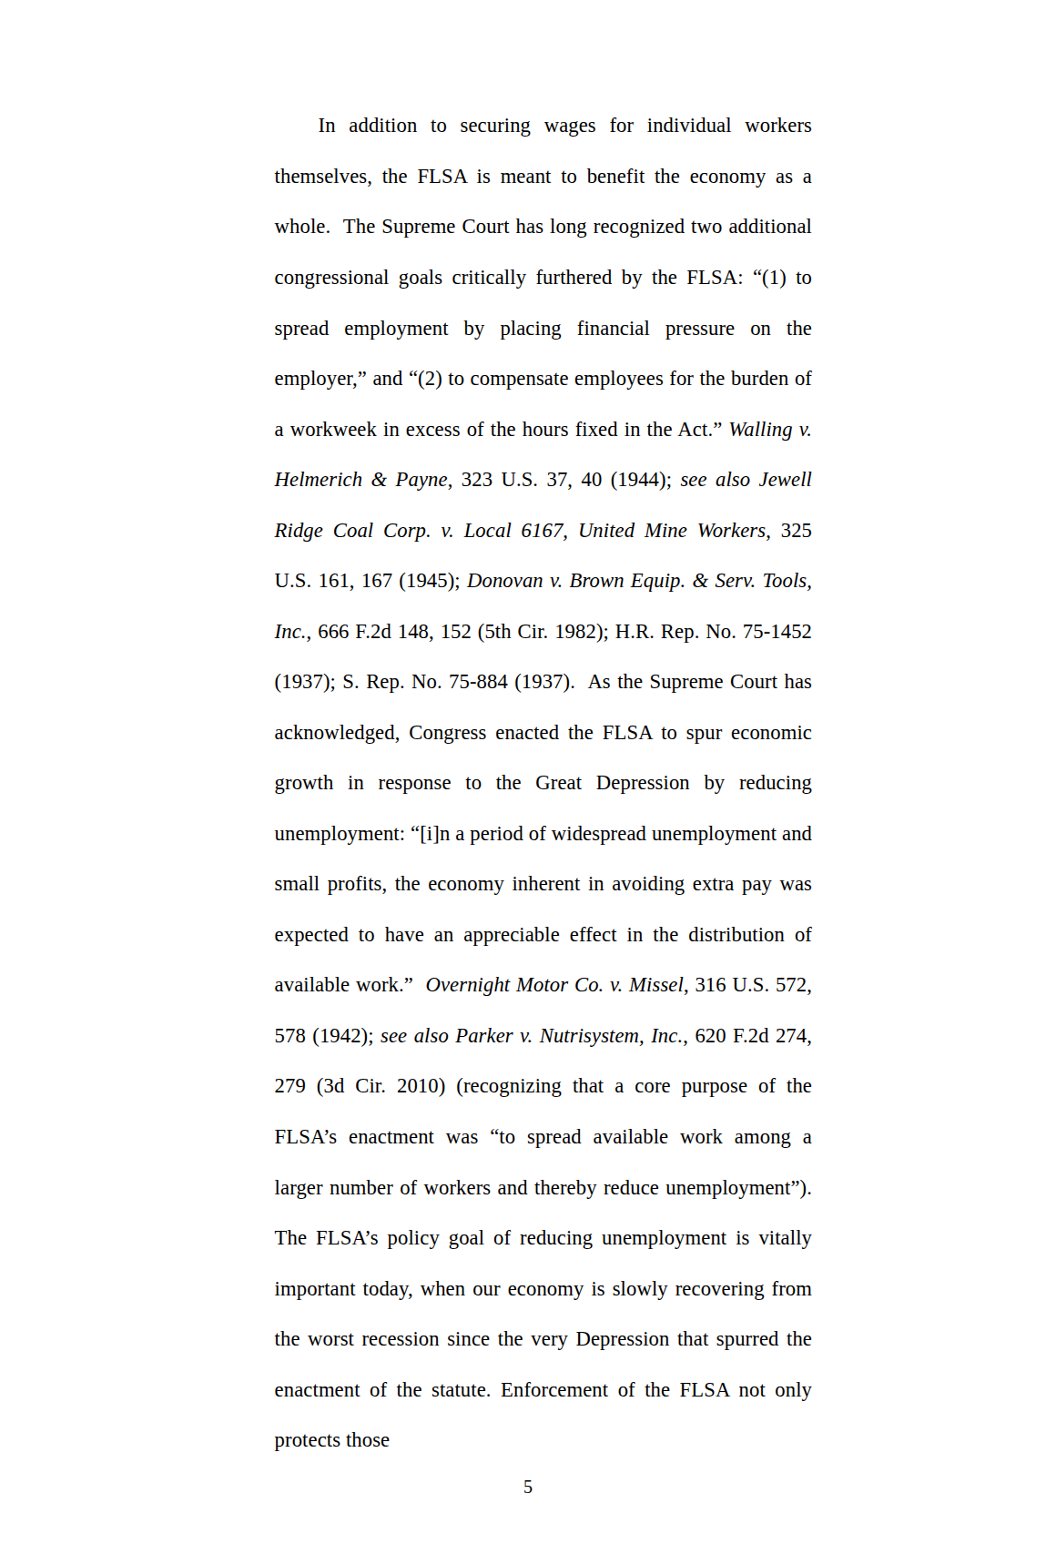In addition to securing wages for individual workers themselves, the FLSA is meant to benefit the economy as a whole. The Supreme Court has long recognized two additional congressional goals critically furthered by the FLSA: “(1) to spread employment by placing financial pressure on the employer,” and “(2) to compensate employees for the burden of a workweek in excess of the hours fixed in the Act.” Walling v. Helmerich & Payne, 323 U.S. 37, 40 (1944); see also Jewell Ridge Coal Corp. v. Local 6167, United Mine Workers, 325 U.S. 161, 167 (1945); Donovan v. Brown Equip. & Serv. Tools, Inc., 666 F.2d 148, 152 (5th Cir. 1982); H.R. Rep. No. 75-1452 (1937); S. Rep. No. 75-884 (1937). As the Supreme Court has acknowledged, Congress enacted the FLSA to spur economic growth in response to the Great Depression by reducing unemployment: “[i]n a period of widespread unemployment and small profits, the economy inherent in avoiding extra pay was expected to have an appreciable effect in the distribution of available work.” Overnight Motor Co. v. Missel, 316 U.S. 572, 578 (1942); see also Parker v. Nutrisystem, Inc., 620 F.2d 274, 279 (3d Cir. 2010) (recognizing that a core purpose of the FLSA’s enactment was “to spread available work among a larger number of workers and thereby reduce unemployment”). The FLSA’s policy goal of reducing unemployment is vitally important today, when our economy is slowly recovering from the worst recession since the very Depression that spurred the enactment of the statute. Enforcement of the FLSA not only protects those
5